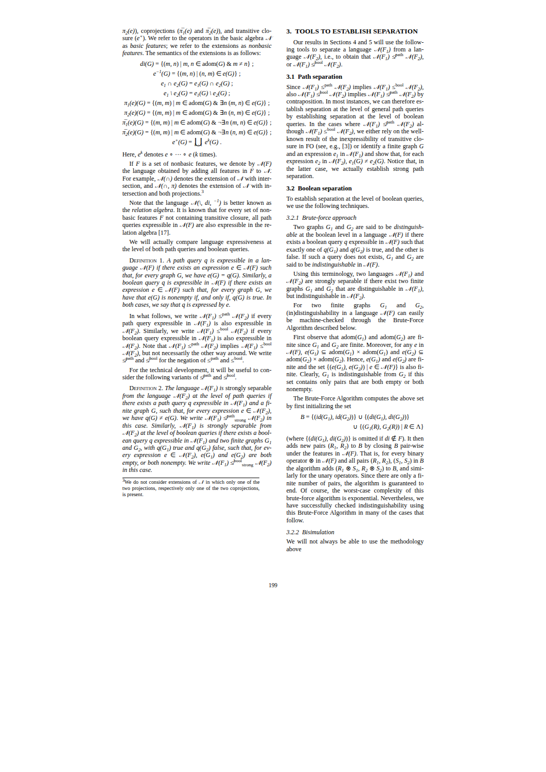π2(e)), coprojections (π̅1(e) and π̅2(e)), and transitive closure (e+). We refer to the operators in the basic algebra 𝒩 as basic features; we refer to the extensions as nonbasic features. The semantics of the extensions is as follows:
di(G) = {(m, n) | m, n ∈ adom(G) & m ≠ n} ; e−1(G) = {(m, n) | (n, m) ∈ e(G)} ; e1 ∩ e2(G) = e1(G) ∩ e2(G) ; e1 \ e2(G) = e1(G) \ e2(G) ; π1(e)(G) = {(m, m) | m ∈ adom(G) & ∃n (m, n) ∈ e(G)} ; π2(e)(G) = {(m, m) | m ∈ adom(G) & ∃n (n, m) ∈ e(G)} ; π̅1(e)(G) = {(m, m) | m ∈ adom(G) & ¬∃n (m, n) ∈ e(G)} ; π̅2(e)(G) = {(m, m) | m ∈ adom(G) & ¬∃n (n, m) ∈ e(G)} ; e+(G) = ⋃k ≥ 1 ek(G) .
Here, ek denotes e ∘ ··· ∘ e (k times).
If F is a set of nonbasic features, we denote by 𝒩(F) the language obtained by adding all features in F to 𝒩. For example, 𝒩(∩) denotes the extension of 𝒩 with intersection, and 𝒩(∩, π) denotes the extension of 𝒩 with intersection and both projections.3
Note that the language 𝒩(\, di, −1) is better known as the relation algebra. It is known that for every set of nonbasic features F not containing transitive closure, all path queries expressible in 𝒩(F) are also expressible in the relation algebra [17].
We will actually compare language expressiveness at the level of both path queries and boolean queries.
Definition 1. A path query q is expressible in a language 𝒩(F) if there exists an expression e ∈ 𝒩(F) such that, for every graph G, we have e(G) = q(G). Similarly, a boolean query q is expressible in 𝒩(F) if there exists an expression e ∈ 𝒩(F) such that, for every graph G, we have that e(G) is nonempty if, and only if, q(G) is true. In both cases, we say that q is expressed by e.
In what follows, we write 𝒩(F1) ≤path 𝒩(F2) if every path query expressible in 𝒩(F1) is also expressible in 𝒩(F2). Similarly, we write 𝒩(F1) ≤bool 𝒩(F2) if every boolean query expressible in 𝒩(F1) is also expressible in 𝒩(F2). Note that 𝒩(F1) ≤path 𝒩(F2) implies 𝒩(F1) ≤bool 𝒩(F2), but not necessarily the other way around. We write ≰path and ≰bool for the negation of ≤path and ≤bool.
For the technical development, it will be useful to consider the following variants of ≰path and ≰bool.
Definition 2. The language 𝒩(F1) is strongly separable from the language 𝒩(F2) at the level of path queries if there exists a path query q expressible in 𝒩(F1) and a finite graph G, such that, for every expression e ∈ 𝒩(F2), we have q(G) ≠ e(G). We write 𝒩(F1) ≰pathstrong 𝒩(F2) in this case. Similarly, 𝒩(F1) is strongly separable from 𝒩(F2) at the level of boolean queries if there exists a boolean query q expressible in 𝒩(F1) and two finite graphs G1 and G2, with q(G1) true and q(G2) false, such that, for every expression e ∈ 𝒩(F2), e(G1) and e(G2) are both empty, or both nonempty. We write 𝒩(F1) ≰boolstrong 𝒩(F2) in this case.
3We do not consider extensions of 𝒩 in which only one of the two projections, respectively only one of the two coprojections, is present.
3. TOOLS TO ESTABLISH SEPARATION
Our results in Sections 4 and 5 will use the following tools to separate a language 𝒩(F1) from a language 𝒩(F2), i.e., to obtain that 𝒩(F1) ≰path 𝒩(F2), or 𝒩(F1) ≰bool 𝒩(F2).
3.1 Path separation
Since 𝒩(F1) ≤path 𝒩(F2) implies 𝒩(F1) ≤bool 𝒩(F2), also 𝒩(F1) ≰bool 𝒩(F2) implies 𝒩(F1) ≰path 𝒩(F2) by contraposition. In most instances, we can therefore establish separation at the level of general path queries by establishing separation at the level of boolean queries. In the cases where 𝒩(F1) ≰path 𝒩(F2) although 𝒩(F1) ≤bool 𝒩(F2), we either rely on the well-known result of the inexpressibility of transitive closure in FO (see, e.g., [3]) or identify a finite graph G and an expression e1 in 𝒩(F1) and show that, for each expression e2 in 𝒩(F2), e1(G) ≠ e2(G). Notice that, in the latter case, we actually establish strong path separation.
3.2 Boolean separation
To establish separation at the level of boolean queries, we use the following techniques.
3.2.1 Brute-force approach
Two graphs G1 and G2 are said to be distinguishable at the boolean level in a language 𝒩(F) if there exists a boolean query q expressible in 𝒩(F) such that exactly one of q(G1) and q(G2) is true, and the other is false. If such a query does not exists, G1 and G2 are said to be indistinguishable in 𝒩(F).
Using this terminology, two languages 𝒩(F1) and 𝒩(F2) are strongly separable if there exist two finite graphs G1 and G2 that are distinguishable in 𝒩(F1), but indistinguishable in 𝒩(F2).
For two finite graphs G1 and G2, (in)distinguishability in a language 𝒩(F) can easily be machine-checked through the Brute-Force Algorithm described below.
First observe that adom(G1) and adom(G2) are finite since G1 and G2 are finite. Moreover, for any e in 𝒩(F), e(G1) ⊆ adom(G1) × adom(G1) and e(G2) ⊆ adom(G2) × adom(G2). Hence, e(G1) and e(G2) are finite and the set {(e(G1), e(G2)) | e ∈ 𝒩(F)} is also finite. Clearly, G1 is indistinguishable from G2 if this set contains only pairs that are both empty or both nonempty.
The Brute-Force Algorithm computes the above set by first initializing the set
B = {(id(G1), id(G2))} ∪ {(di(G1), di(G2))} ∪ {(G1(R), G2(R)) | R ∈ Λ}
(where {(di(G1), di(G2))} is omitted if di ∉ F). It then adds new pairs (R1, R2) to B by closing B pair-wise under the features in 𝒩(F). That is, for every binary operator ⊗ in 𝒩(F) and all pairs (R1, R2), (S1, S2) in B the algorithm adds (R1 ⊗ S1, R2 ⊗ S2) to B, and similarly for the unary operators. Since there are only a finite number of pairs, the algorithm is guaranteed to end. Of course, the worst-case complexity of this brute-force algorithm is exponential. Nevertheless, we have successfully checked indistinguishability using this Brute-Force Algorithm in many of the cases that follow.
3.2.2 Bisimulation
We will not always be able to use the methodology above
199